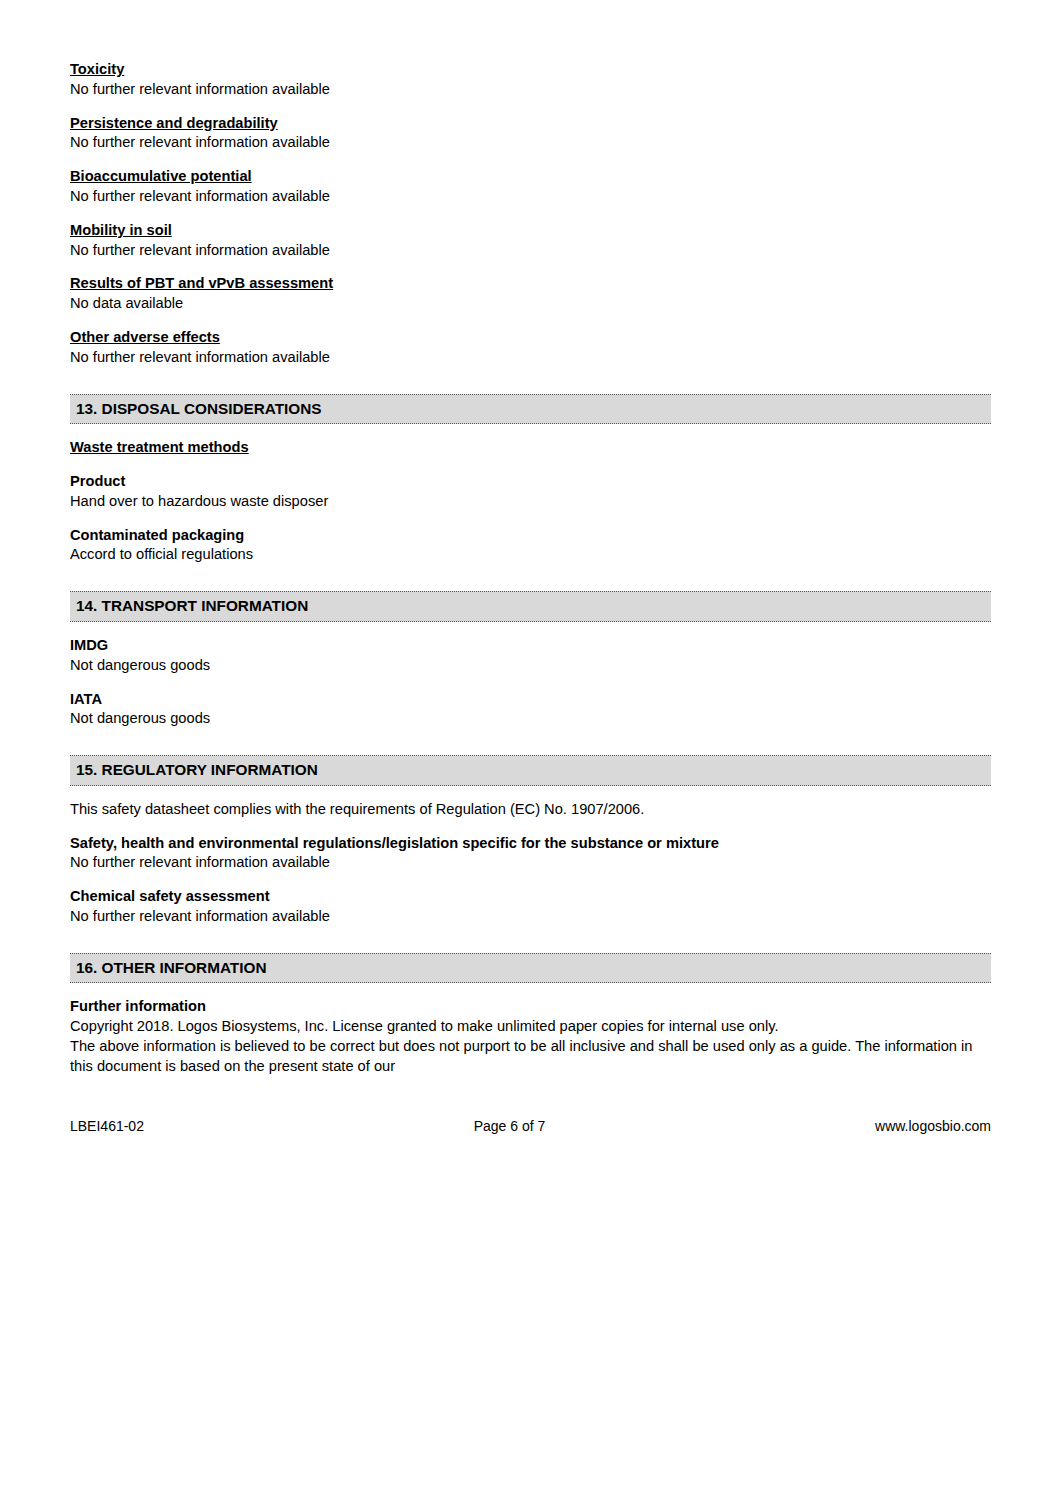Toxicity
No further relevant information available
Persistence and degradability
No further relevant information available
Bioaccumulative potential
No further relevant information available
Mobility in soil
No further relevant information available
Results of PBT and vPvB assessment
No data available
Other adverse effects
No further relevant information available
13. DISPOSAL CONSIDERATIONS
Waste treatment methods
Product
Hand over to hazardous waste disposer
Contaminated packaging
Accord to official regulations
14. TRANSPORT INFORMATION
IMDG
Not dangerous goods
IATA
Not dangerous goods
15. REGULATORY INFORMATION
This safety datasheet complies with the requirements of Regulation (EC) No. 1907/2006.
Safety, health and environmental regulations/legislation specific for the substance or mixture
No further relevant information available
Chemical safety assessment
No further relevant information available
16. OTHER INFORMATION
Further information
Copyright 2018. Logos Biosystems, Inc. License granted to make unlimited paper copies for internal use only.
The above information is believed to be correct but does not purport to be all inclusive and shall be used only as a guide. The information in this document is based on the present state of our
LBEI461-02 Page 6 of 7 www.logosbio.com